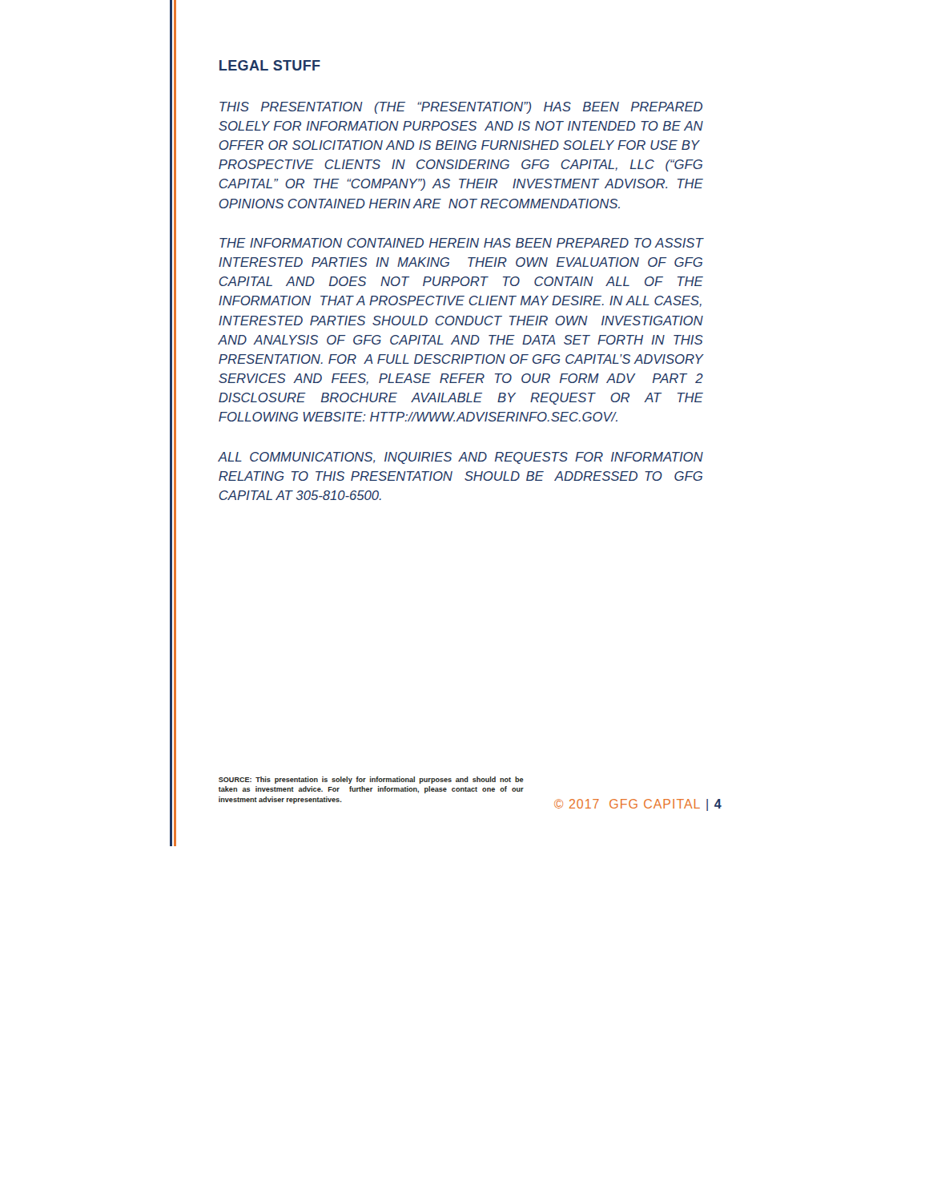LEGAL STUFF
THIS PRESENTATION (THE “PRESENTATION”) HAS BEEN PREPARED SOLELY FOR INFORMATION PURPOSES AND IS NOT INTENDED TO BE AN OFFER OR SOLICITATION AND IS BEING FURNISHED SOLELY FOR USE BY PROSPECTIVE CLIENTS IN CONSIDERING GFG CAPITAL, LLC (“GFG CAPITAL” OR THE “COMPANY”) AS THEIR INVESTMENT ADVISOR. THE OPINIONS CONTAINED HERIN ARE NOT RECOMMENDATIONS.
THE INFORMATION CONTAINED HEREIN HAS BEEN PREPARED TO ASSIST INTERESTED PARTIES IN MAKING THEIR OWN EVALUATION OF GFG CAPITAL AND DOES NOT PURPORT TO CONTAIN ALL OF THE INFORMATION THAT A PROSPECTIVE CLIENT MAY DESIRE. IN ALL CASES, INTERESTED PARTIES SHOULD CONDUCT THEIR OWN INVESTIGATION AND ANALYSIS OF GFG CAPITAL AND THE DATA SET FORTH IN THIS PRESENTATION. FOR A FULL DESCRIPTION OF GFG CAPITAL’S ADVISORY SERVICES AND FEES, PLEASE REFER TO OUR FORM ADV PART 2 DISCLOSURE BROCHURE AVAILABLE BY REQUEST OR AT THE FOLLOWING WEBSITE: HTTP://WWW.ADVISERINFO.SEC.GOV/.
ALL COMMUNICATIONS, INQUIRIES AND REQUESTS FOR INFORMATION RELATING TO THIS PRESENTATION SHOULD BE ADDRESSED TO GFG CAPITAL AT 305-810-6500.
SOURCE: This presentation is solely for informational purposes and should not be taken as investment advice. For further information, please contact one of our investment adviser representatives.
© 2017 GFG CAPITAL|4